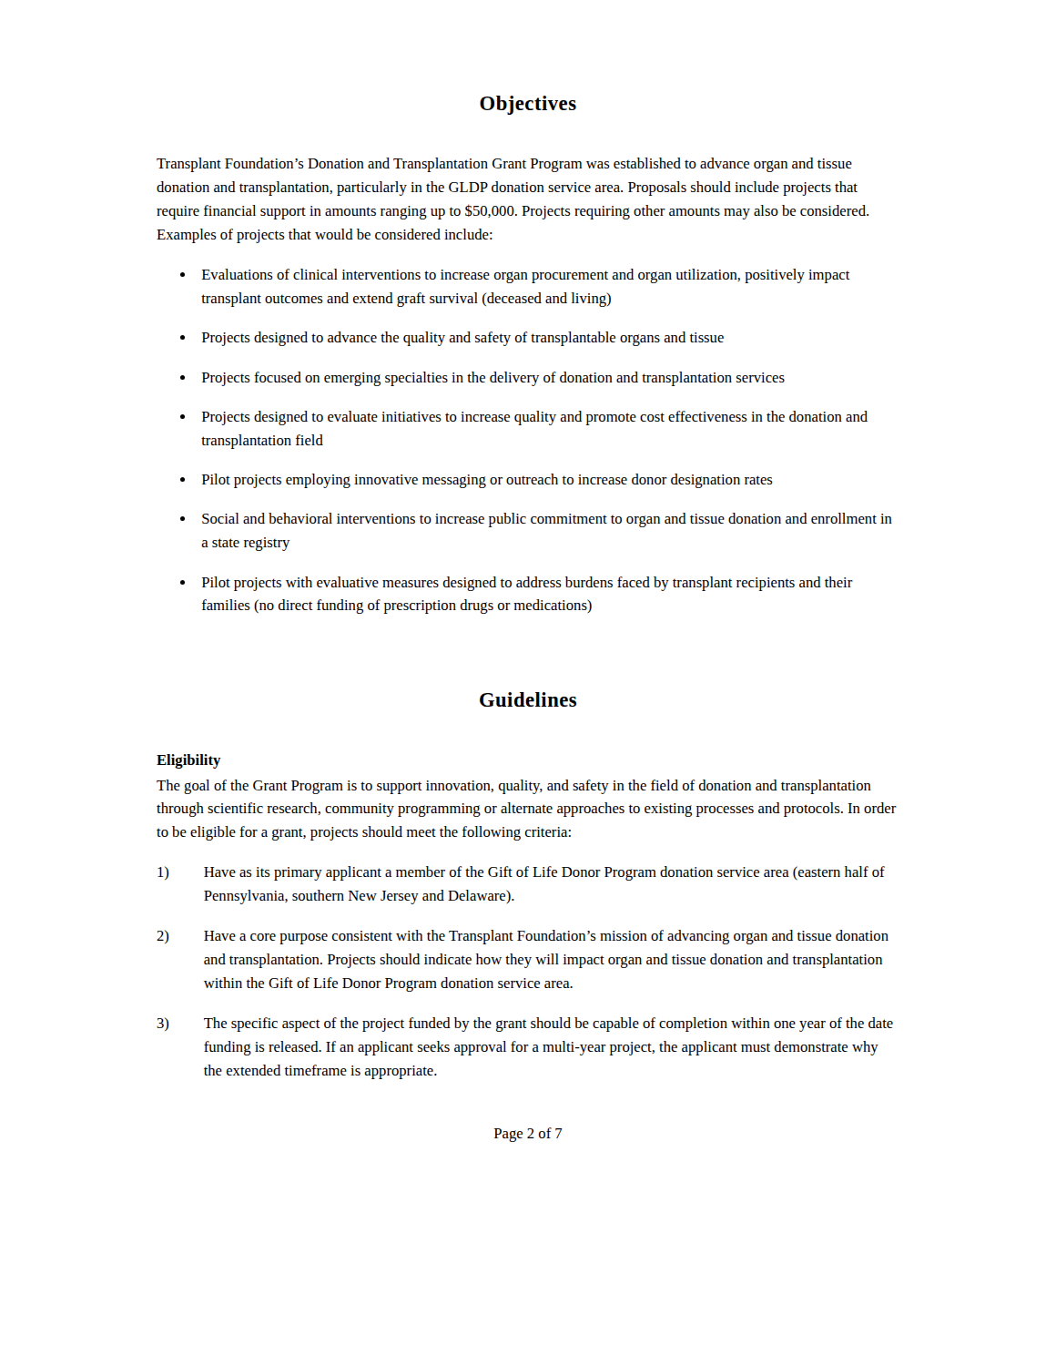Objectives
Transplant Foundation’s Donation and Transplantation Grant Program was established to advance organ and tissue donation and transplantation, particularly in the GLDP donation service area. Proposals should include projects that require financial support in amounts ranging up to $50,000. Projects requiring other amounts may also be considered. Examples of projects that would be considered include:
Evaluations of clinical interventions to increase organ procurement and organ utilization, positively impact transplant outcomes and extend graft survival (deceased and living)
Projects designed to advance the quality and safety of transplantable organs and tissue
Projects focused on emerging specialties in the delivery of donation and transplantation services
Projects designed to evaluate initiatives to increase quality and promote cost effectiveness in the donation and transplantation field
Pilot projects employing innovative messaging or outreach to increase donor designation rates
Social and behavioral interventions to increase public commitment to organ and tissue donation and enrollment in a state registry
Pilot projects with evaluative measures designed to address burdens faced by transplant recipients and their families (no direct funding of prescription drugs or medications)
Guidelines
Eligibility
The goal of the Grant Program is to support innovation, quality, and safety in the field of donation and transplantation through scientific research, community programming or alternate approaches to existing processes and protocols. In order to be eligible for a grant, projects should meet the following criteria:
1) Have as its primary applicant a member of the Gift of Life Donor Program donation service area (eastern half of Pennsylvania, southern New Jersey and Delaware).
2) Have a core purpose consistent with the Transplant Foundation’s mission of advancing organ and tissue donation and transplantation. Projects should indicate how they will impact organ and tissue donation and transplantation within the Gift of Life Donor Program donation service area.
3) The specific aspect of the project funded by the grant should be capable of completion within one year of the date funding is released. If an applicant seeks approval for a multi-year project, the applicant must demonstrate why the extended timeframe is appropriate.
Page 2 of 7